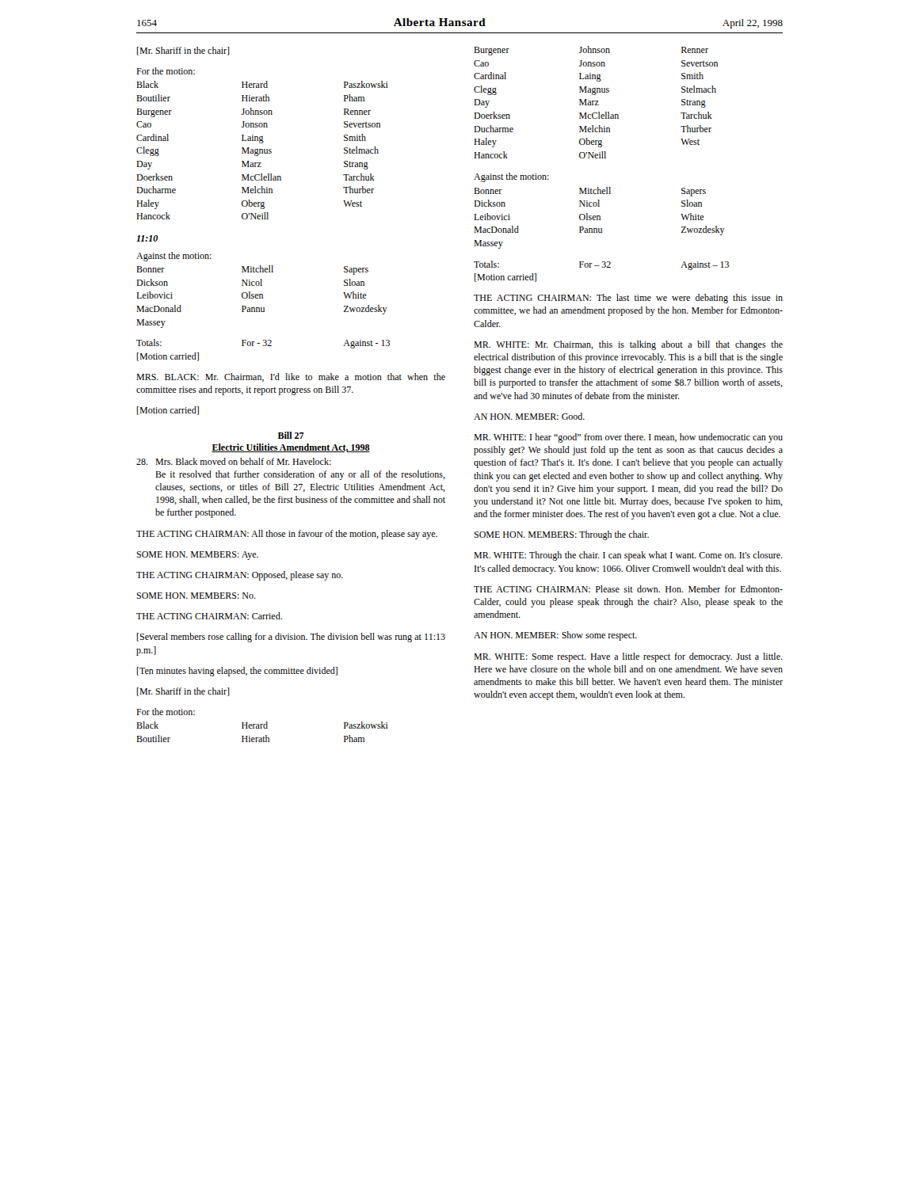1654
Alberta Hansard
April 22, 1998
[Mr. Shariff in the chair]
For the motion:
| Black | Herard | Paszkowski |
| Boutilier | Hierath | Pham |
| Burgener | Johnson | Renner |
| Cao | Jonson | Severtson |
| Cardinal | Laing | Smith |
| Clegg | Magnus | Stelmach |
| Day | Marz | Strang |
| Doerksen | McClellan | Tarchuk |
| Ducharme | Melchin | Thurber |
| Haley | Oberg | West |
| Hancock | O'Neill | |
11:10
Against the motion:
| Bonner | Mitchell | Sapers |
| Dickson | Nicol | Sloan |
| Leibovici | Olsen | White |
| MacDonald | Pannu | Zwozdesky |
| Massey | | |
| Totals: | For - 32 | Against - 13 |
[Motion carried]
MRS. BLACK: Mr. Chairman, I'd like to make a motion that when the committee rises and reports, it report progress on Bill 37.
[Motion carried]
Bill 27
Electric Utilities Amendment Act, 1998
28.
Mrs. Black moved on behalf of Mr. Havelock:
Be it resolved that further consideration of any or all of the resolutions, clauses, sections, or titles of Bill 27, Electric Utilities Amendment Act, 1998, shall, when called, be the first business of the committee and shall not be further postponed.
THE ACTING CHAIRMAN: All those in favour of the motion, please say aye.
SOME HON. MEMBERS: Aye.
THE ACTING CHAIRMAN: Opposed, please say no.
SOME HON. MEMBERS: No.
THE ACTING CHAIRMAN: Carried.
[Several members rose calling for a division. The division bell was rung at 11:13 p.m.]
[Ten minutes having elapsed, the committee divided]
[Mr. Shariff in the chair]
For the motion:
| Black | Herard | Paszkowski |
| Boutilier | Hierath | Pham |
| Burgener | Johnson | Renner |
| Cao | Jonson | Severtson |
| Cardinal | Laing | Smith |
| Clegg | Magnus | Stelmach |
| Day | Marz | Strang |
| Doerksen | McClellan | Tarchuk |
| Ducharme | Melchin | Thurber |
| Haley | Oberg | West |
| Hancock | O'Neill | |
Against the motion:
| Bonner | Mitchell | Sapers |
| Dickson | Nicol | Sloan |
| Leibovici | Olsen | White |
| MacDonald | Pannu | Zwozdesky |
| Massey | | |
| Totals: | For – 32 | Against – 13 |
[Motion carried]
THE ACTING CHAIRMAN: The last time we were debating this issue in committee, we had an amendment proposed by the hon. Member for Edmonton-Calder.
MR. WHITE: Mr. Chairman, this is talking about a bill that changes the electrical distribution of this province irrevocably. This is a bill that is the single biggest change ever in the history of electrical generation in this province. This bill is purported to transfer the attachment of some $8.7 billion worth of assets, and we've had 30 minutes of debate from the minister.
AN HON. MEMBER: Good.
MR. WHITE: I hear “good” from over there. I mean, how undemocratic can you possibly get? We should just fold up the tent as soon as that caucus decides a question of fact? That's it. It's done. I can't believe that you people can actually think you can get elected and even bother to show up and collect anything. Why don't you send it in? Give him your support. I mean, did you read the bill? Do you understand it? Not one little bit. Murray does, because I've spoken to him, and the former minister does. The rest of you haven't even got a clue. Not a clue.
SOME HON. MEMBERS: Through the chair.
MR. WHITE: Through the chair. I can speak what I want. Come on. It's closure. It's called democracy. You know: 1066. Oliver Cromwell wouldn't deal with this.
THE ACTING CHAIRMAN: Please sit down. Hon. Member for Edmonton-Calder, could you please speak through the chair? Also, please speak to the amendment.
AN HON. MEMBER: Show some respect.
MR. WHITE: Some respect. Have a little respect for democracy. Just a little. Here we have closure on the whole bill and on one amendment. We have seven amendments to make this bill better. We haven't even heard them. The minister wouldn't even accept them, wouldn't even look at them.